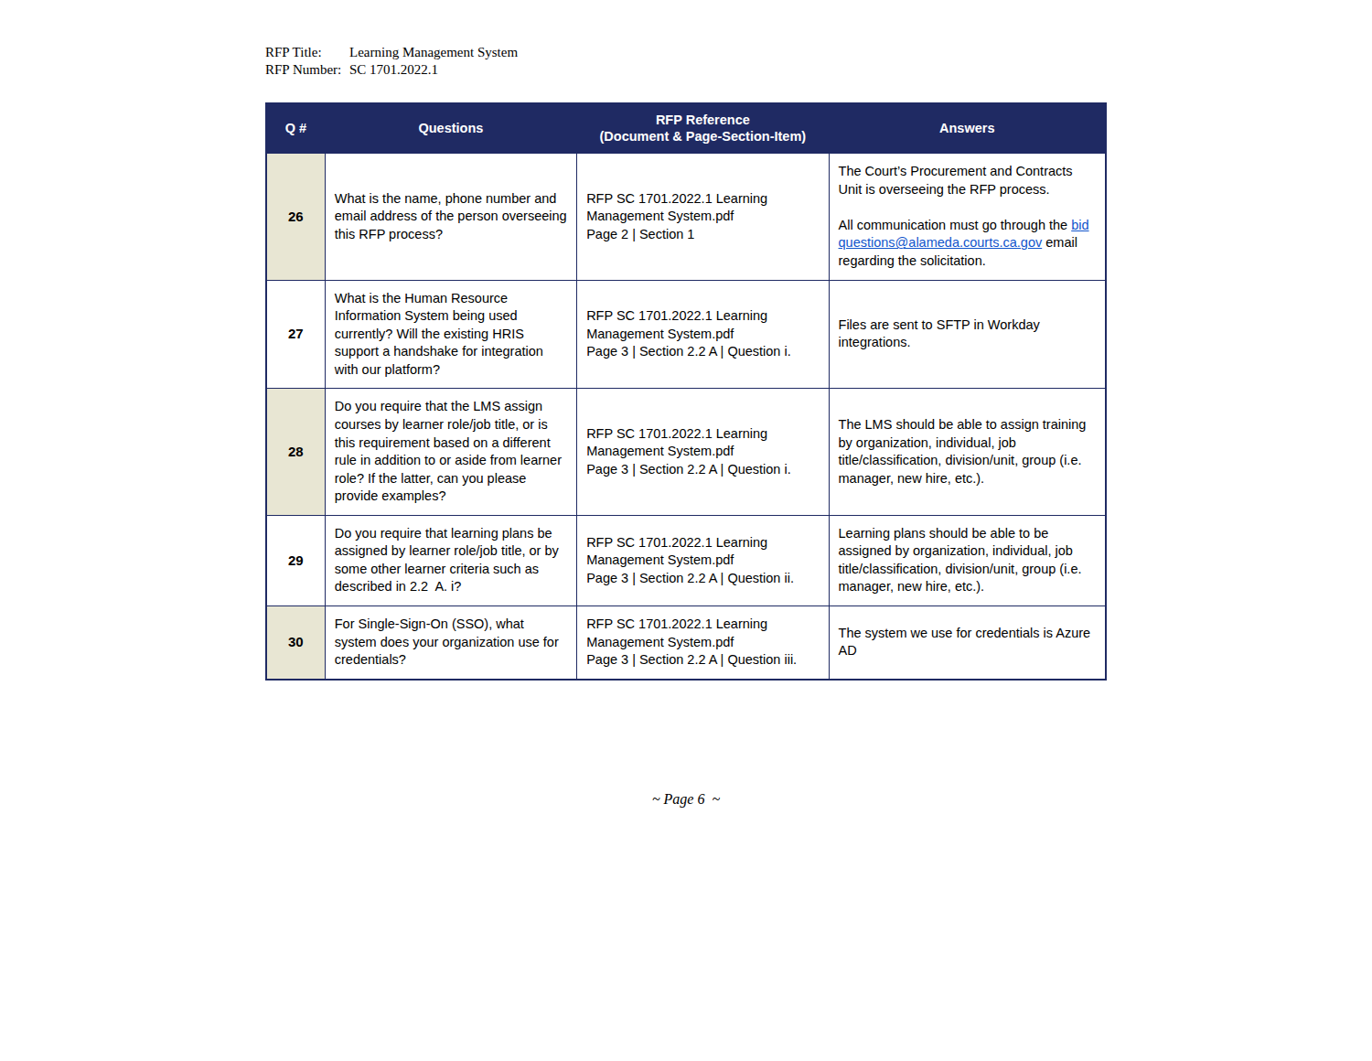RFP Title: Learning Management System
RFP Number: SC 1701.2022.1
| Q # | Questions | RFP Reference (Document & Page-Section-Item) | Answers |
| --- | --- | --- | --- |
| 26 | What is the name, phone number and email address of the person overseeing this RFP process? | RFP SC 1701.2022.1 Learning Management System.pdf Page 2 / Section 1 | The Court’s Procurement and Contracts Unit is overseeing the RFP process. All communication must go through the bidquestions@alameda.courts.ca.gov email regarding the solicitation. |
| 27 | What is the Human Resource Information System being used currently? Will the existing HRIS support a handshake for integration with our platform? | RFP SC 1701.2022.1 Learning Management System.pdf Page 3 / Section 2.2 A / Question i. | Files are sent to SFTP in Workday integrations. |
| 28 | Do you require that the LMS assign courses by learner role/job title, or is this requirement based on a different rule in addition to or aside from learner role? If the latter, can you please provide examples? | RFP SC 1701.2022.1 Learning Management System.pdf Page 3 / Section 2.2 A / Question i. | The LMS should be able to assign training by organization, individual, job title/classification, division/unit, group (i.e. manager, new hire, etc.). |
| 29 | Do you require that learning plans be assigned by learner role/job title, or by some other learner criteria such as described in 2.2 A. i? | RFP SC 1701.2022.1 Learning Management System.pdf Page 3 / Section 2.2 A / Question ii. | Learning plans should be able to be assigned by organization, individual, job title/classification, division/unit, group (i.e. manager, new hire, etc.). |
| 30 | For Single-Sign-On (SSO), what system does your organization use for credentials? | RFP SC 1701.2022.1 Learning Management System.pdf Page 3 / Section 2.2 A / Question iii. | The system we use for credentials is Azure AD |
~ Page 6 ~